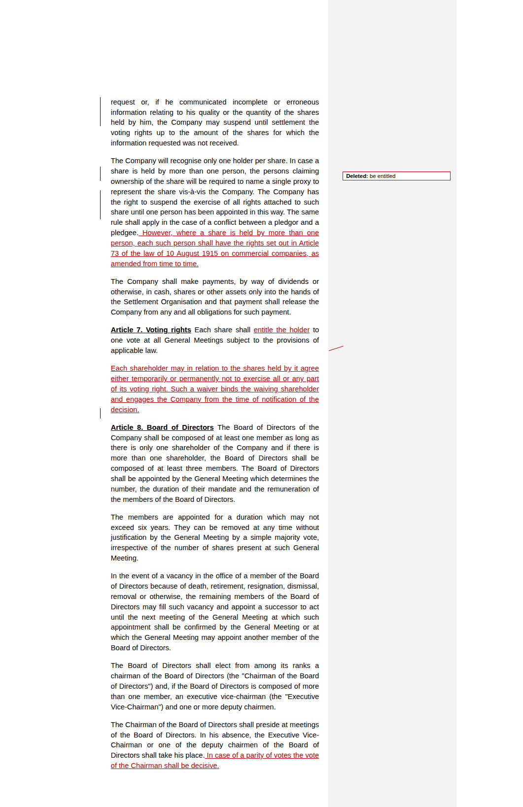request or, if he communicated incomplete or erroneous information relating to his quality or the quantity of the shares held by him, the Company may suspend until settlement the voting rights up to the amount of the shares for which the information requested was not received.
The Company will recognise only one holder per share. In case a share is held by more than one person, the persons claiming ownership of the share will be required to name a single proxy to represent the share vis-à-vis the Company. The Company has the right to suspend the exercise of all rights attached to such share until one person has been appointed in this way. The same rule shall apply in the case of a conflict between a pledgor and a pledgee. However, where a share is held by more than one person, each such person shall have the rights set out in Article 73 of the law of 10 August 1915 on commercial companies, as amended from time to time.
The Company shall make payments, by way of dividends or otherwise, in cash, shares or other assets only into the hands of the Settlement Organisation and that payment shall release the Company from any and all obligations for such payment.
Article 7. Voting rights Each share shall entitle the holder to one vote at all General Meetings subject to the provisions of applicable law.
Each shareholder may in relation to the shares held by it agree either temporarily or permanently not to exercise all or any part of its voting right. Such a waiver binds the waiving shareholder and engages the Company from the time of notification of the decision.
Article 8. Board of Directors The Board of Directors of the Company shall be composed of at least one member as long as there is only one shareholder of the Company and if there is more than one shareholder, the Board of Directors shall be composed of at least three members. The Board of Directors shall be appointed by the General Meeting which determines the number, the duration of their mandate and the remuneration of the members of the Board of Directors.
The members are appointed for a duration which may not exceed six years. They can be removed at any time without justification by the General Meeting by a simple majority vote, irrespective of the number of shares present at such General Meeting.
In the event of a vacancy in the office of a member of the Board of Directors because of death, retirement, resignation, dismissal, removal or otherwise, the remaining members of the Board of Directors may fill such vacancy and appoint a successor to act until the next meeting of the General Meeting at which such appointment shall be confirmed by the General Meeting or at which the General Meeting may appoint another member of the Board of Directors.
The Board of Directors shall elect from among its ranks a chairman of the Board of Directors (the "Chairman of the Board of Directors") and, if the Board of Directors is composed of more than one member, an executive vice-chairman (the "Executive Vice-Chairman") and one or more deputy chairmen.
The Chairman of the Board of Directors shall preside at meetings of the Board of Directors. In his absence, the Executive Vice-Chairman or one of the deputy chairmen of the Board of Directors shall take his place. In case of a parity of votes the vote of the Chairman shall be decisive.
Deleted: be entitled